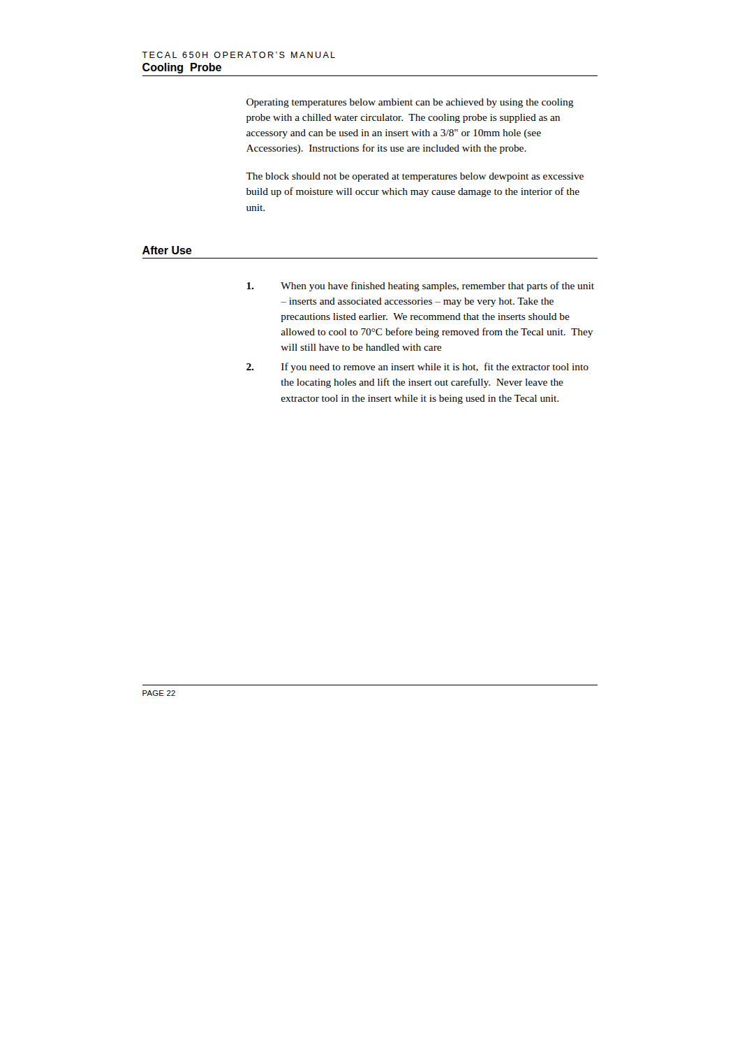TECAL 650H OPERATOR’S MANUAL
Cooling Probe
Operating temperatures below ambient can be achieved by using the cooling probe with a chilled water circulator. The cooling probe is supplied as an accessory and can be used in an insert with a 3/8" or 10mm hole (see Accessories). Instructions for its use are included with the probe.
The block should not be operated at temperatures below dewpoint as excessive build up of moisture will occur which may cause damage to the interior of the unit.
After Use
1. When you have finished heating samples, remember that parts of the unit – inserts and associated accessories – may be very hot. Take the precautions listed earlier. We recommend that the inserts should be allowed to cool to 70°C before being removed from the Tecal unit. They will still have to be handled with care
2. If you need to remove an insert while it is hot, fit the extractor tool into the locating holes and lift the insert out carefully. Never leave the extractor tool in the insert while it is being used in the Tecal unit.
PAGE 22